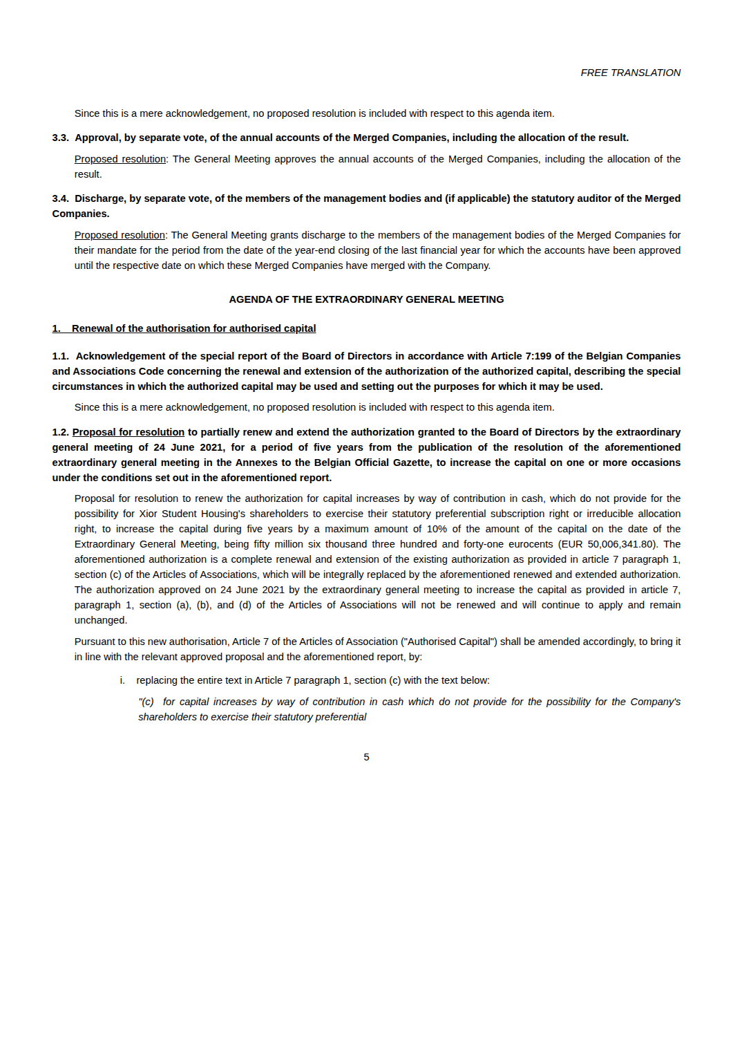FREE TRANSLATION
Since this is a mere acknowledgement, no proposed resolution is included with respect to this agenda item.
3.3. Approval, by separate vote, of the annual accounts of the Merged Companies, including the allocation of the result.
Proposed resolution: The General Meeting approves the annual accounts of the Merged Companies, including the allocation of the result.
3.4. Discharge, by separate vote, of the members of the management bodies and (if applicable) the statutory auditor of the Merged Companies.
Proposed resolution: The General Meeting grants discharge to the members of the management bodies of the Merged Companies for their mandate for the period from the date of the year-end closing of the last financial year for which the accounts have been approved until the respective date on which these Merged Companies have merged with the Company.
AGENDA OF THE EXTRAORDINARY GENERAL MEETING
1. Renewal of the authorisation for authorised capital
1.1. Acknowledgement of the special report of the Board of Directors in accordance with Article 7:199 of the Belgian Companies and Associations Code concerning the renewal and extension of the authorization of the authorized capital, describing the special circumstances in which the authorized capital may be used and setting out the purposes for which it may be used.
Since this is a mere acknowledgement, no proposed resolution is included with respect to this agenda item.
1.2. Proposal for resolution to partially renew and extend the authorization granted to the Board of Directors by the extraordinary general meeting of 24 June 2021, for a period of five years from the publication of the resolution of the aforementioned extraordinary general meeting in the Annexes to the Belgian Official Gazette, to increase the capital on one or more occasions under the conditions set out in the aforementioned report.
Proposal for resolution to renew the authorization for capital increases by way of contribution in cash, which do not provide for the possibility for Xior Student Housing's shareholders to exercise their statutory preferential subscription right or irreducible allocation right, to increase the capital during five years by a maximum amount of 10% of the amount of the capital on the date of the Extraordinary General Meeting, being fifty million six thousand three hundred and forty-one eurocents (EUR 50,006,341.80). The aforementioned authorization is a complete renewal and extension of the existing authorization as provided in article 7 paragraph 1, section (c) of the Articles of Associations, which will be integrally replaced by the aforementioned renewed and extended authorization. The authorization approved on 24 June 2021 by the extraordinary general meeting to increase the capital as provided in article 7, paragraph 1, section (a), (b), and (d) of the Articles of Associations will not be renewed and will continue to apply and remain unchanged.
Pursuant to this new authorisation, Article 7 of the Articles of Association ("Authorised Capital") shall be amended accordingly, to bring it in line with the relevant approved proposal and the aforementioned report, by:
i. replacing the entire text in Article 7 paragraph 1, section (c) with the text below:
"(c) for capital increases by way of contribution in cash which do not provide for the possibility for the Company's shareholders to exercise their statutory preferential
5